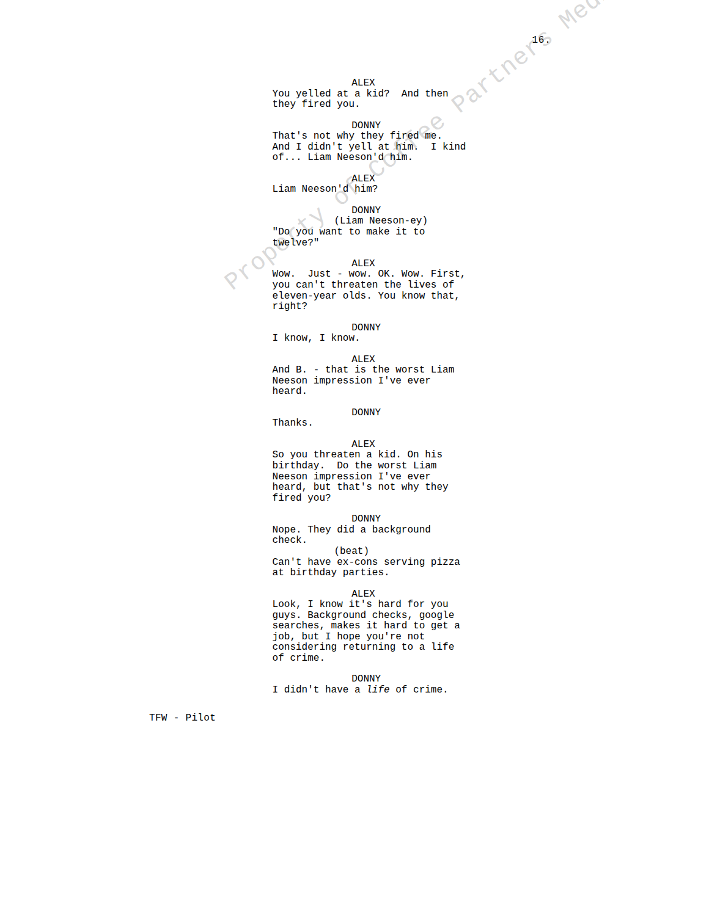16.
Property of Coffee Partners Media Inc.
ALEX
You yelled at a kid? And then they fired you.
DONNY
That's not why they fired me. And I didn't yell at him. I kind of... Liam Neeson'd him.
ALEX
Liam Neeson'd him?
DONNY
(Liam Neeson-ey)
"Do you want to make it to twelve?"
ALEX
Wow. Just - wow. OK. Wow. First, you can't threaten the lives of eleven-year olds. You know that, right?
DONNY
I know, I know.
ALEX
And B. - that is the worst Liam Neeson impression I've ever heard.
DONNY
Thanks.
ALEX
So you threaten a kid. On his birthday. Do the worst Liam Neeson impression I've ever heard, but that's not why they fired you?
DONNY
Nope. They did a background check.(beat) Can't have ex-cons serving pizza at birthday parties.
ALEX
Look, I know it's hard for you guys. Background checks, google searches, makes it hard to get a job, but I hope you're not considering returning to a life of crime.
DONNY
I didn't have a life of crime.
TFW - Pilot